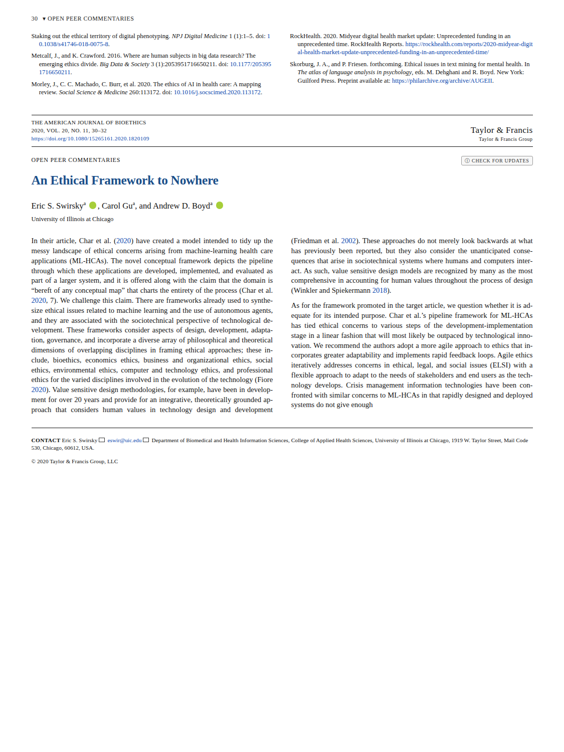30▾ OPEN PEER COMMENTARIES
Staking out the ethical territory of digital phenotyping. NPJ Digital Medicine 1 (1):1–5. doi: 10.1038/s41746-018-0075-8.
Metcalf, J., and K. Crawford. 2016. Where are human subjects in big data research? The emerging ethics divide. Big Data & Society 3 (1):2053951716650211. doi: 10.1177/2053951716650211.
Morley, J., C. C. Machado, C. Burr, et al. 2020. The ethics of AI in health care: A mapping review. Social Science & Medicine 260:113172. doi: 10.1016/j.socscimed.2020.113172.
RockHealth. 2020. Midyear digital health market update: Unprecedented funding in an unprecedented time. RockHealth Reports. https://rockhealth.com/reports/2020-midyear-digital-health-market-update-unprecedented-funding-in-an-unprecedented-time/
Skorburg, J. A., and P. Friesen. forthcoming. Ethical issues in text mining for mental health. In The atlas of language analysis in psychology, eds. M. Dehghani and R. Boyd. New York: Guilford Press. Preprint available at: https://philarchive.org/archive/AUGEII.
THE AMERICAN JOURNAL OF BIOETHICS
2020, VOL. 20, NO. 11, 30–32
https://doi.org/10.1080/15265161.2020.1820109
Taylor & Francis Taylor & Francis Group
OPEN PEER COMMENTARIES ⓘ Check for updates
An Ethical Framework to Nowhere
Eric S. Swirskya , Carol Gua, and Andrew D. Boyda
University of Illinois at Chicago
In their article, Char et al. (2020) have created a model intended to tidy up the messy landscape of ethical concerns arising from machine-learning health care applications (ML-HCAs). The novel conceptual framework depicts the pipeline through which these applications are developed, implemented, and evaluated as part of a larger system, and it is offered along with the claim that the domain is “bereft of any conceptual map” that charts the entirety of the process (Char et al. 2020, 7). We challenge this claim. There are frameworks already used to synthesize ethical issues related to machine learning and the use of autonomous agents, and they are associated with the sociotechnical perspective of technological development. These frameworks consider aspects of design, development, adaptation, governance, and incorporate a diverse array of philosophical and theoretical dimensions of overlapping disciplines in framing ethical approaches; these include, bioethics, economics ethics, business and organizational ethics, social ethics, environmental ethics, computer and technology ethics, and professional ethics for the varied disciplines involved in the evolution of the technology (Fiore 2020). Value sensitive design methodologies, for example, have been in development for over 20 years and provide for an integrative, theoretically grounded approach that considers human values in technology design and development (Friedman et al. 2002). These approaches do not merely look backwards at what has previously been reported, but they also consider the unanticipated consequences that arise in sociotechnical systems where humans and computers interact. As such, value sensitive design models are recognized by many as the most comprehensive in accounting for human values throughout the process of design (Winkler and Spiekermann 2018).
As for the framework promoted in the target article, we question whether it is adequate for its intended purpose. Char et al.’s pipeline framework for ML-HCAs has tied ethical concerns to various steps of the development-implementation stage in a linear fashion that will most likely be outpaced by technological innovation. We recommend the authors adopt a more agile approach to ethics that incorporates greater adaptability and implements rapid feedback loops. Agile ethics iteratively addresses concerns in ethical, legal, and social issues (ELSI) with a flexible approach to adapt to the needs of stakeholders and end users as the technology develops. Crisis management information technologies have been confronted with similar concerns to ML-HCAs in that rapidly designed and deployed systems do not give enough
CONTACT Eric S. Swirsky eswir@uic.edu Department of Biomedical and Health Information Sciences, College of Applied Health Sciences, University of Illinois at Chicago, 1919 W. Taylor Street, Mail Code 530, Chicago, 60612, USA.
© 2020 Taylor & Francis Group, LLC